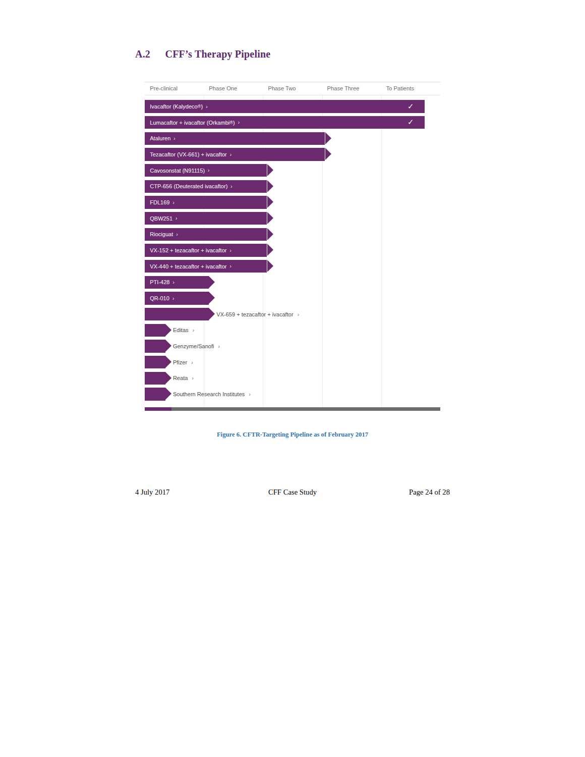A.2 CFF’s Therapy Pipeline
Pre-clinical
Phase One
Phase Two
Phase Three
To Patients
Ivacaftor (Kalydeco®) ›✓
Lumacaftor + ivacaftor (Orkambi®) ›✓
Ataluren ›
Tezacaftor (VX-661) + ivacaftor ›
Cavosonstat (N91115) ›
CTP-656 (Deuterated ivacaftor) ›
FDL169 ›
QBW251 ›
Riociguat ›
VX-152 + tezacaftor + ivacaftor ›
VX-440 + tezacaftor + ivacaftor ›
PTI-428 ›
QR-010 ›
VX-659 + tezacaftor + ivacaftor ›
Editas ›
Genzyme/Sanofi ›
Pfizer ›
Reata ›
Southern Research Institutes ›
Figure 6. CFTR-Targeting Pipeline as of February 2017
4 July 2017
CFF Case Study
Page 24 of 28